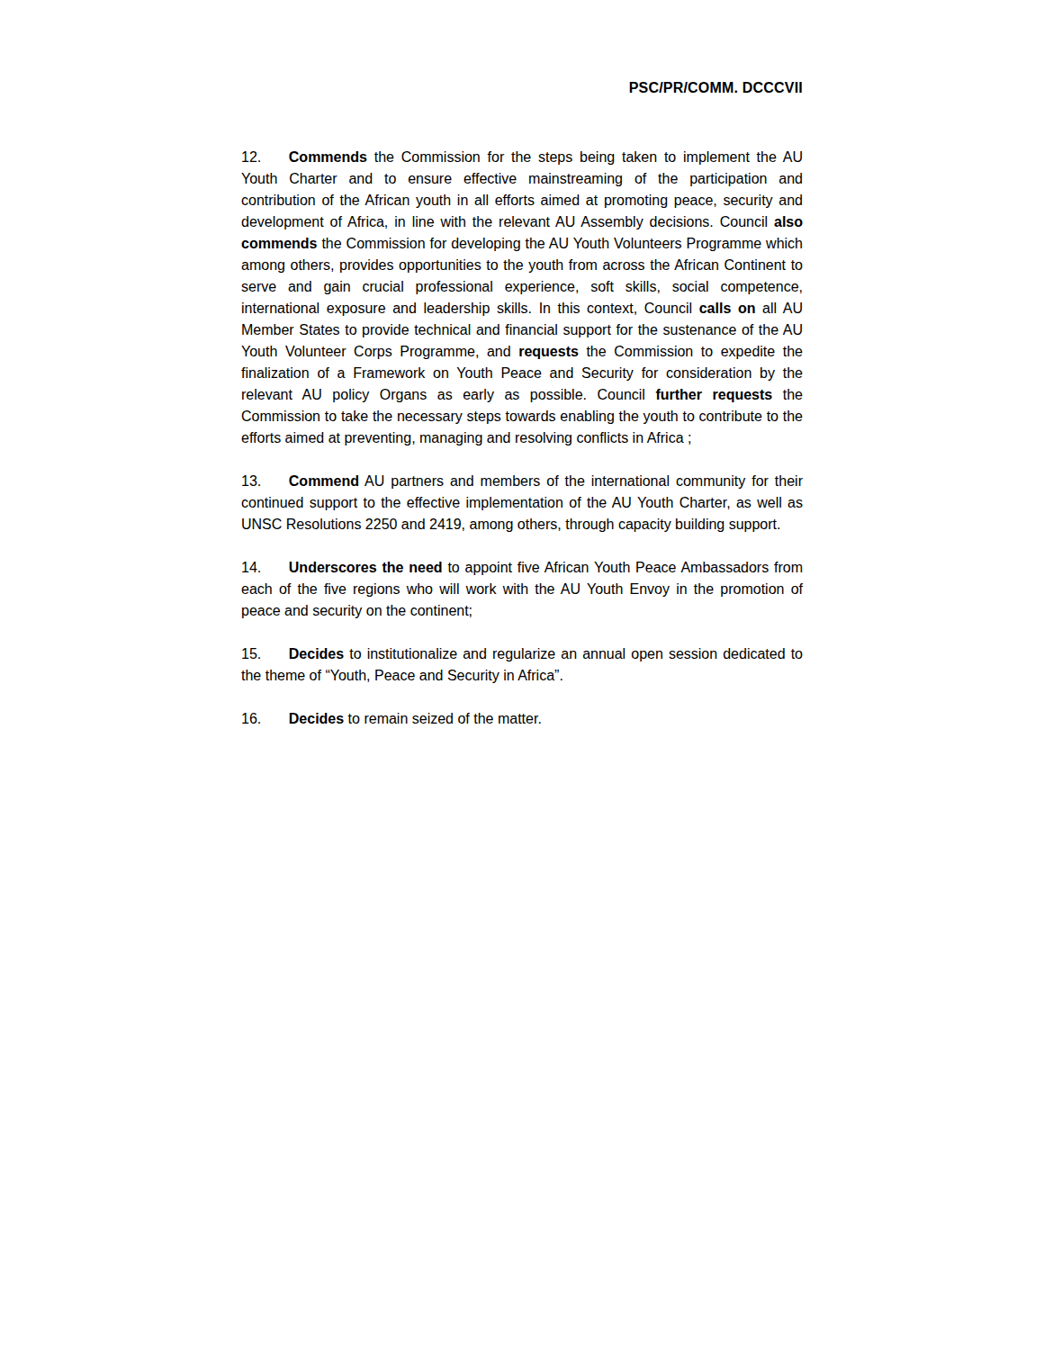PSC/PR/COMM. DCCCVII
12. Commends the Commission for the steps being taken to implement the AU Youth Charter and to ensure effective mainstreaming of the participation and contribution of the African youth in all efforts aimed at promoting peace, security and development of Africa, in line with the relevant AU Assembly decisions. Council also commends the Commission for developing the AU Youth Volunteers Programme which among others, provides opportunities to the youth from across the African Continent to serve and gain crucial professional experience, soft skills, social competence, international exposure and leadership skills. In this context, Council calls on all AU Member States to provide technical and financial support for the sustenance of the AU Youth Volunteer Corps Programme, and requests the Commission to expedite the finalization of a Framework on Youth Peace and Security for consideration by the relevant AU policy Organs as early as possible. Council further requests the Commission to take the necessary steps towards enabling the youth to contribute to the efforts aimed at preventing, managing and resolving conflicts in Africa ;
13. Commend AU partners and members of the international community for their continued support to the effective implementation of the AU Youth Charter, as well as UNSC Resolutions 2250 and 2419, among others, through capacity building support.
14. Underscores the need to appoint five African Youth Peace Ambassadors from each of the five regions who will work with the AU Youth Envoy in the promotion of peace and security on the continent;
15. Decides to institutionalize and regularize an annual open session dedicated to the theme of “Youth, Peace and Security in Africa”.
16. Decides to remain seized of the matter.